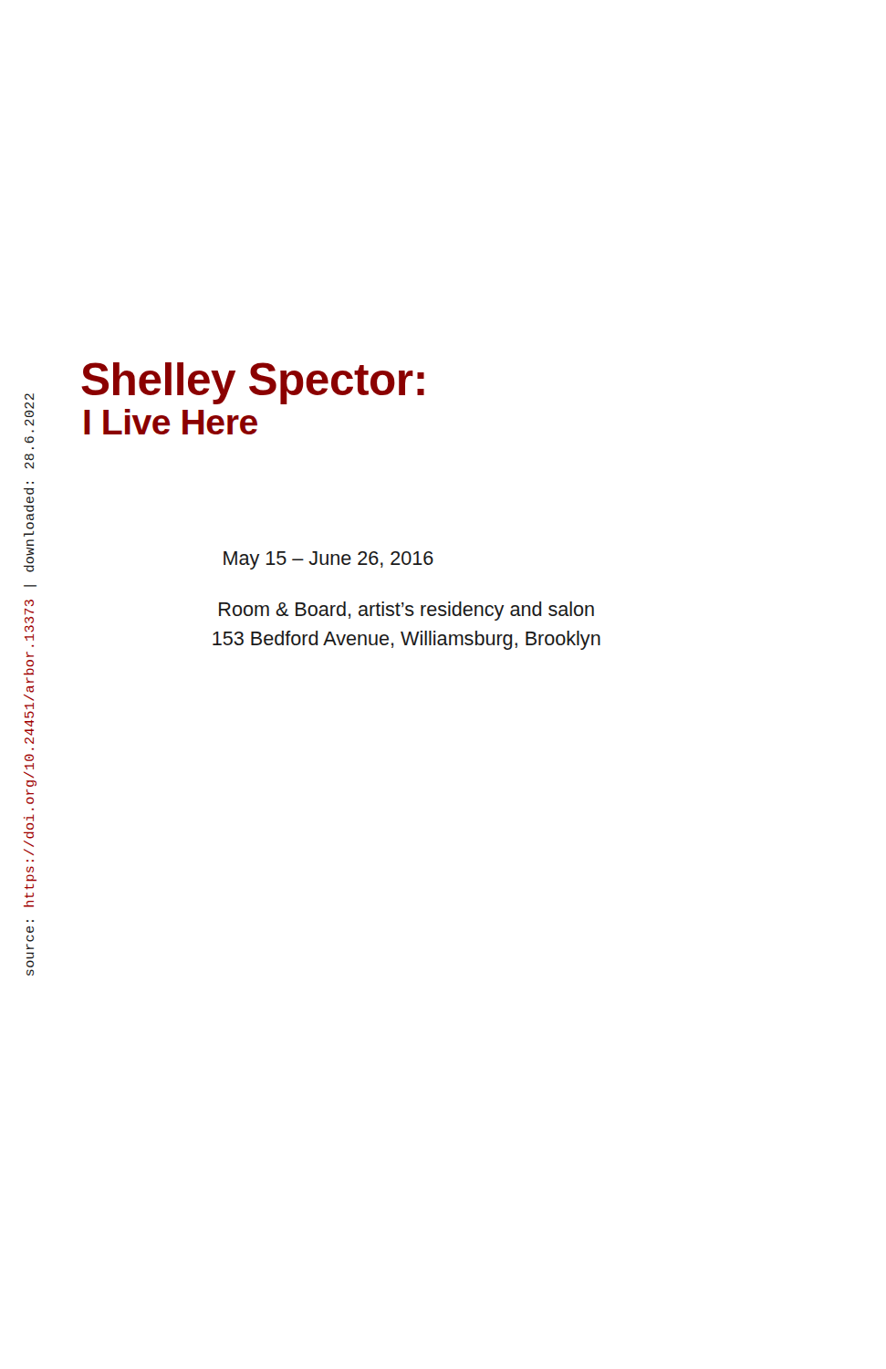source: https://doi.org/10.24451/arbor.13373 | downloaded: 28.6.2022
Shelley Spector: I Live Here
May 15 – June 26, 2016
Room & Board, artist’s residency and salon
153 Bedford Avenue, Williamsburg, Brooklyn